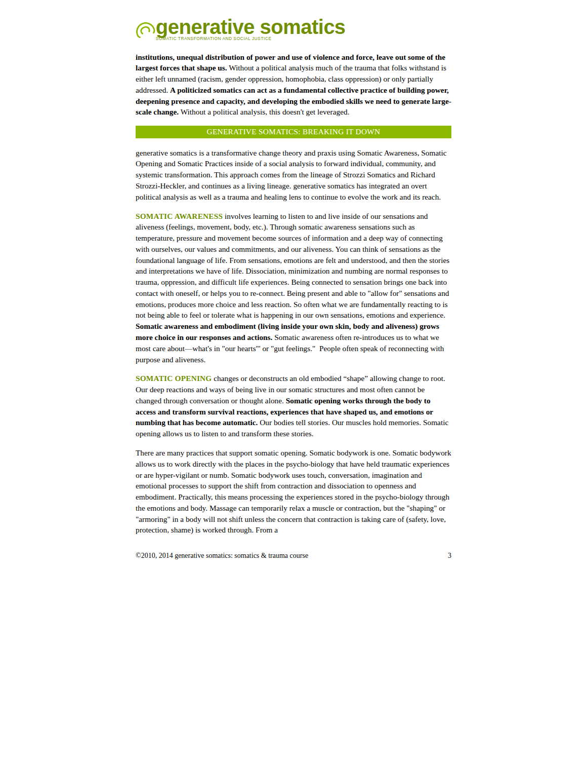generative somatics somatic transformation and social justice
institutions, unequal distribution of power and use of violence and force, leave out some of the largest forces that shape us. Without a political analysis much of the trauma that folks withstand is either left unnamed (racism, gender oppression, homophobia, class oppression) or only partially addressed. A politicized somatics can act as a fundamental collective practice of building power, deepening presence and capacity, and developing the embodied skills we need to generate large-scale change. Without a political analysis, this doesn't get leveraged.
GENERATIVE SOMATICS: BREAKING IT DOWN
generative somatics is a transformative change theory and praxis using Somatic Awareness, Somatic Opening and Somatic Practices inside of a social analysis to forward individual, community, and systemic transformation. This approach comes from the lineage of Strozzi Somatics and Richard Strozzi-Heckler, and continues as a living lineage. generative somatics has integrated an overt political analysis as well as a trauma and healing lens to continue to evolve the work and its reach.
SOMATIC AWARENESS involves learning to listen to and live inside of our sensations and aliveness (feelings, movement, body, etc.). Through somatic awareness sensations such as temperature, pressure and movement become sources of information and a deep way of connecting with ourselves, our values and commitments, and our aliveness. You can think of sensations as the foundational language of life. From sensations, emotions are felt and understood, and then the stories and interpretations we have of life. Dissociation, minimization and numbing are normal responses to trauma, oppression, and difficult life experiences. Being connected to sensation brings one back into contact with oneself, or helps you to re-connect. Being present and able to "allow for" sensations and emotions, produces more choice and less reaction. So often what we are fundamentally reacting to is not being able to feel or tolerate what is happening in our own sensations, emotions and experience. Somatic awareness and embodiment (living inside your own skin, body and aliveness) grows more choice in our responses and actions. Somatic awareness often re-introduces us to what we most care about—what's in "our hearts"' or "gut feelings." People often speak of reconnecting with purpose and aliveness.
SOMATIC OPENING changes or deconstructs an old embodied “shape” allowing change to root. Our deep reactions and ways of being live in our somatic structures and most often cannot be changed through conversation or thought alone. Somatic opening works through the body to access and transform survival reactions, experiences that have shaped us, and emotions or numbing that has become automatic. Our bodies tell stories. Our muscles hold memories. Somatic opening allows us to listen to and transform these stories.
There are many practices that support somatic opening. Somatic bodywork is one. Somatic bodywork allows us to work directly with the places in the psycho-biology that have held traumatic experiences or are hyper-vigilant or numb. Somatic bodywork uses touch, conversation, imagination and emotional processes to support the shift from contraction and dissociation to openness and embodiment. Practically, this means processing the experiences stored in the psycho-biology through the emotions and body. Massage can temporarily relax a muscle or contraction, but the "shaping" or "armoring" in a body will not shift unless the concern that contraction is taking care of (safety, love, protection, shame) is worked through. From a
©2010, 2014 generative somatics: somatics & trauma course 3